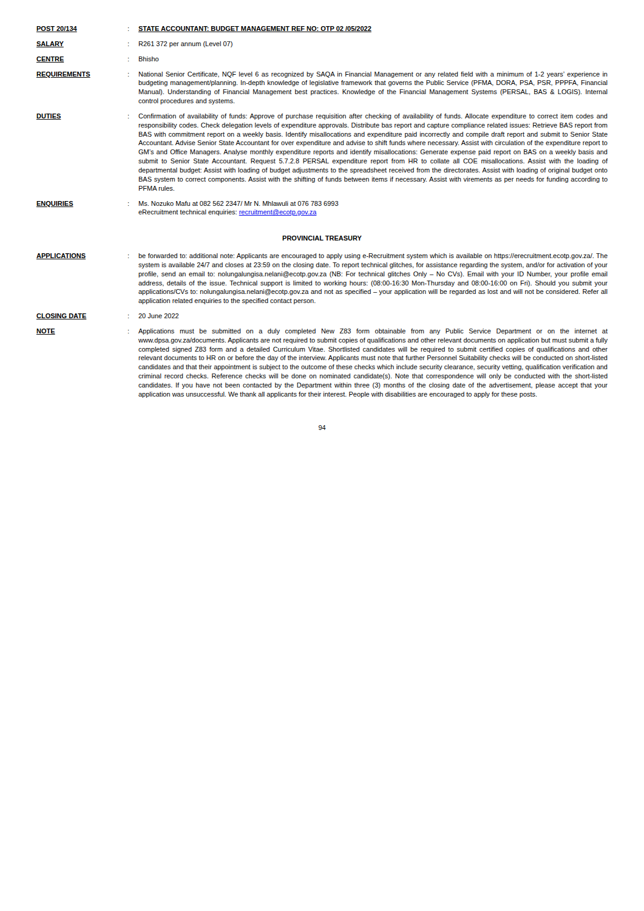| POST 20/134 | : | STATE ACCOUNTANT: BUDGET MANAGEMENT REF NO: OTP 02 /05/2022 |
| SALARY | : | R261 372 per annum (Level 07) |
| CENTRE | : | Bhisho |
| REQUIREMENTS | : | National Senior Certificate, NQF level 6 as recognized by SAQA in Financial Management or any related field with a minimum of 1-2 years’ experience in budgeting management/planning. In-depth knowledge of legislative framework that governs the Public Service (PFMA, DORA, PSA, PSR, PPPFA, Financial Manual). Understanding of Financial Management best practices. Knowledge of the Financial Management Systems (PERSAL, BAS & LOGIS). Internal control procedures and systems. |
| DUTIES | : | Confirmation of availability of funds: Approve of purchase requisition after checking of availability of funds. Allocate expenditure to correct item codes and responsibility codes. Check delegation levels of expenditure approvals. Distribute bas report and capture compliance related issues: Retrieve BAS report from BAS with commitment report on a weekly basis. Identify misallocations and expenditure paid incorrectly and compile draft report and submit to Senior State Accountant. Advise Senior State Accountant for over expenditure and advise to shift funds where necessary. Assist with circulation of the expenditure report to GM’s and Office Managers. Analyse monthly expenditure reports and identify misallocations: Generate expense paid report on BAS on a weekly basis and submit to Senior State Accountant. Request 5.7.2.8 PERSAL expenditure report from HR to collate all COE misallocations. Assist with the loading of departmental budget: Assist with loading of budget adjustments to the spreadsheet received from the directorates. Assist with loading of original budget onto BAS system to correct components. Assist with the shifting of funds between items if necessary. Assist with virements as per needs for funding according to PFMA rules. |
| ENQUIRIES | : | Ms. Nozuko Mafu at 082 562 2347/ Mr N. Mhlawuli at 076 783 6993 eRecruitment technical enquiries: recruitment@ecotp.gov.za |
PROVINCIAL TREASURY
| APPLICATIONS | : | be forwarded to: additional note: Applicants are encouraged to apply using e-Recruitment system which is available on https://erecruitment.ecotp.gov.za/. The system is available 24/7 and closes at 23:59 on the closing date. To report technical glitches, for assistance regarding the system, and/or for activation of your profile, send an email to: nolungalungisa.nelani@ecotp.gov.za (NB: For technical glitches Only – No CVs). Email with your ID Number, your profile email address, details of the issue. Technical support is limited to working hours: (08:00-16:30 Mon-Thursday and 08:00-16:00 on Fri). Should you submit your applications/CVs to: nolungalungisa.nelani@ecotp.gov.za and not as specified – your application will be regarded as lost and will not be considered. Refer all application related enquiries to the specified contact person. |
| CLOSING DATE | : | 20 June 2022 |
| NOTE | : | Applications must be submitted on a duly completed New Z83 form obtainable from any Public Service Department or on the internet at www.dpsa.gov.za/documents. Applicants are not required to submit copies of qualifications and other relevant documents on application but must submit a fully completed signed Z83 form and a detailed Curriculum Vitae. Shortlisted candidates will be required to submit certified copies of qualifications and other relevant documents to HR on or before the day of the interview. Applicants must note that further Personnel Suitability checks will be conducted on short-listed candidates and that their appointment is subject to the outcome of these checks which include security clearance, security vetting, qualification verification and criminal record checks. Reference checks will be done on nominated candidate(s). Note that correspondence will only be conducted with the short-listed candidates. If you have not been contacted by the Department within three (3) months of the closing date of the advertisement, please accept that your application was unsuccessful. We thank all applicants for their interest. People with disabilities are encouraged to apply for these posts. |
94